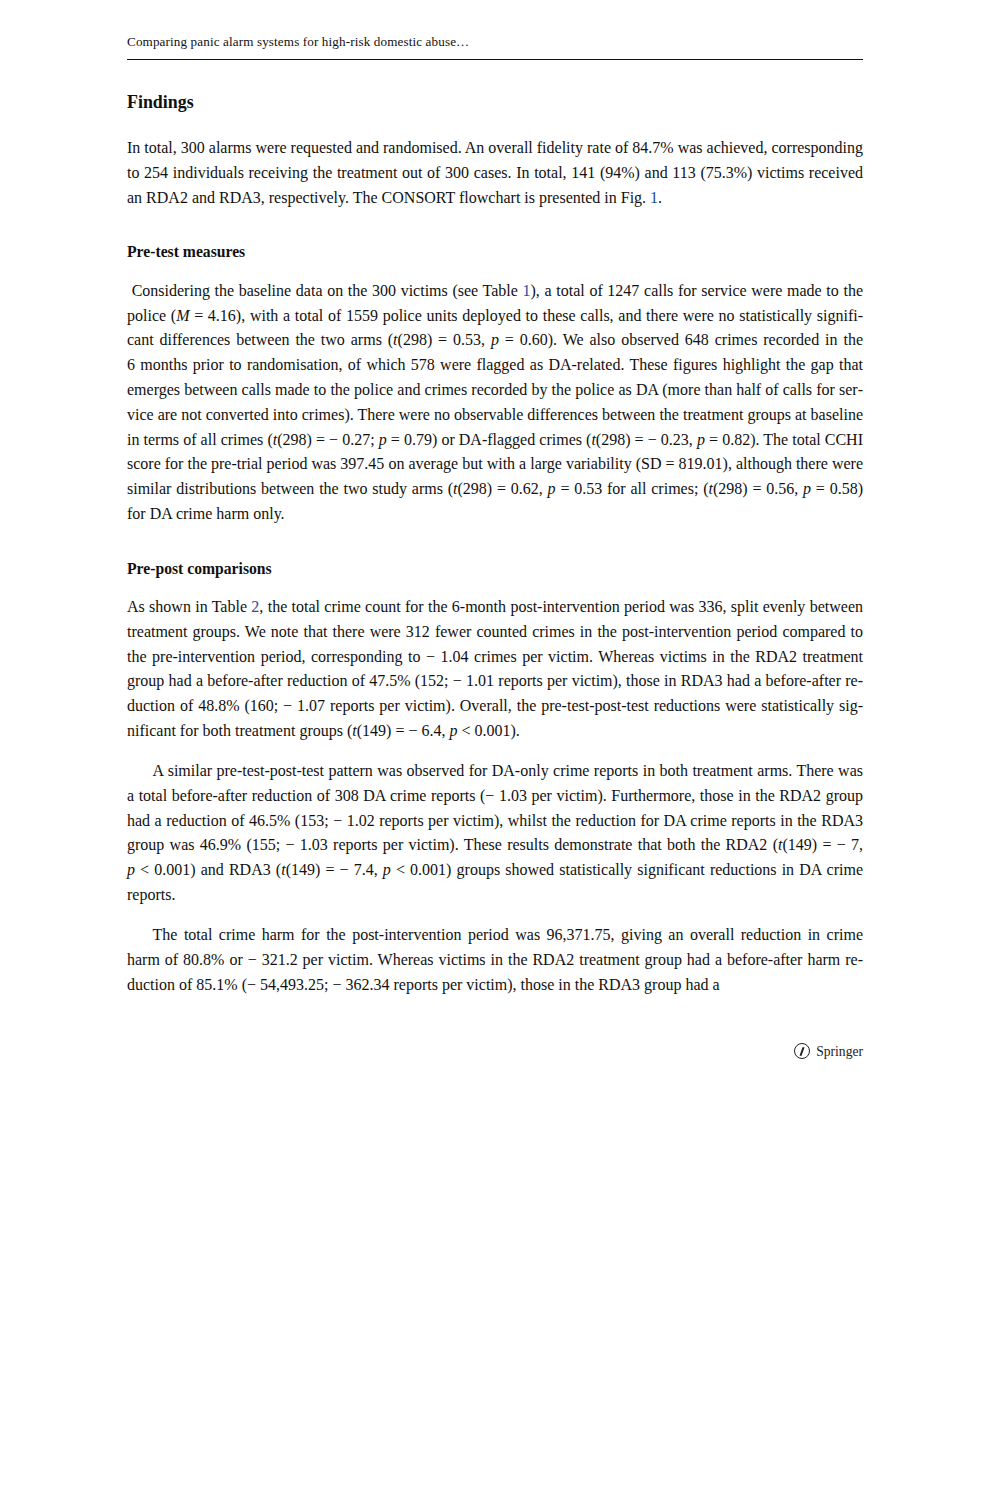Comparing panic alarm systems for high-risk domestic abuse…
Findings
In total, 300 alarms were requested and randomised. An overall fidelity rate of 84.7% was achieved, corresponding to 254 individuals receiving the treatment out of 300 cases. In total, 141 (94%) and 113 (75.3%) victims received an RDA2 and RDA3, respectively. The CONSORT flowchart is presented in Fig. 1.
Pre-test measures
Considering the baseline data on the 300 victims (see Table 1), a total of 1247 calls for service were made to the police (M = 4.16), with a total of 1559 police units deployed to these calls, and there were no statistically significant differences between the two arms (t(298) = 0.53, p = 0.60). We also observed 648 crimes recorded in the 6 months prior to randomisation, of which 578 were flagged as DA-related. These figures highlight the gap that emerges between calls made to the police and crimes recorded by the police as DA (more than half of calls for service are not converted into crimes). There were no observable differences between the treatment groups at baseline in terms of all crimes (t(298) = − 0.27; p = 0.79) or DA-flagged crimes (t(298) = − 0.23, p = 0.82). The total CCHI score for the pre-trial period was 397.45 on average but with a large variability (SD = 819.01), although there were similar distributions between the two study arms (t(298) = 0.62, p = 0.53 for all crimes; (t(298) = 0.56, p = 0.58) for DA crime harm only.
Pre-post comparisons
As shown in Table 2, the total crime count for the 6-month post-intervention period was 336, split evenly between treatment groups. We note that there were 312 fewer counted crimes in the post-intervention period compared to the pre-intervention period, corresponding to − 1.04 crimes per victim. Whereas victims in the RDA2 treatment group had a before-after reduction of 47.5% (152; − 1.01 reports per victim), those in RDA3 had a before-after reduction of 48.8% (160; − 1.07 reports per victim). Overall, the pre-test-post-test reductions were statistically significant for both treatment groups (t(149) = − 6.4, p < 0.001).
A similar pre-test-post-test pattern was observed for DA-only crime reports in both treatment arms. There was a total before-after reduction of 308 DA crime reports (− 1.03 per victim). Furthermore, those in the RDA2 group had a reduction of 46.5% (153; − 1.02 reports per victim), whilst the reduction for DA crime reports in the RDA3 group was 46.9% (155; − 1.03 reports per victim). These results demonstrate that both the RDA2 (t(149) = − 7, p < 0.001) and RDA3 (t(149) = − 7.4, p < 0.001) groups showed statistically significant reductions in DA crime reports.
The total crime harm for the post-intervention period was 96,371.75, giving an overall reduction in crime harm of 80.8% or − 321.2 per victim. Whereas victims in the RDA2 treatment group had a before-after harm reduction of 85.1% (− 54,493.25; − 362.34 reports per victim), those in the RDA3 group had a
Springer